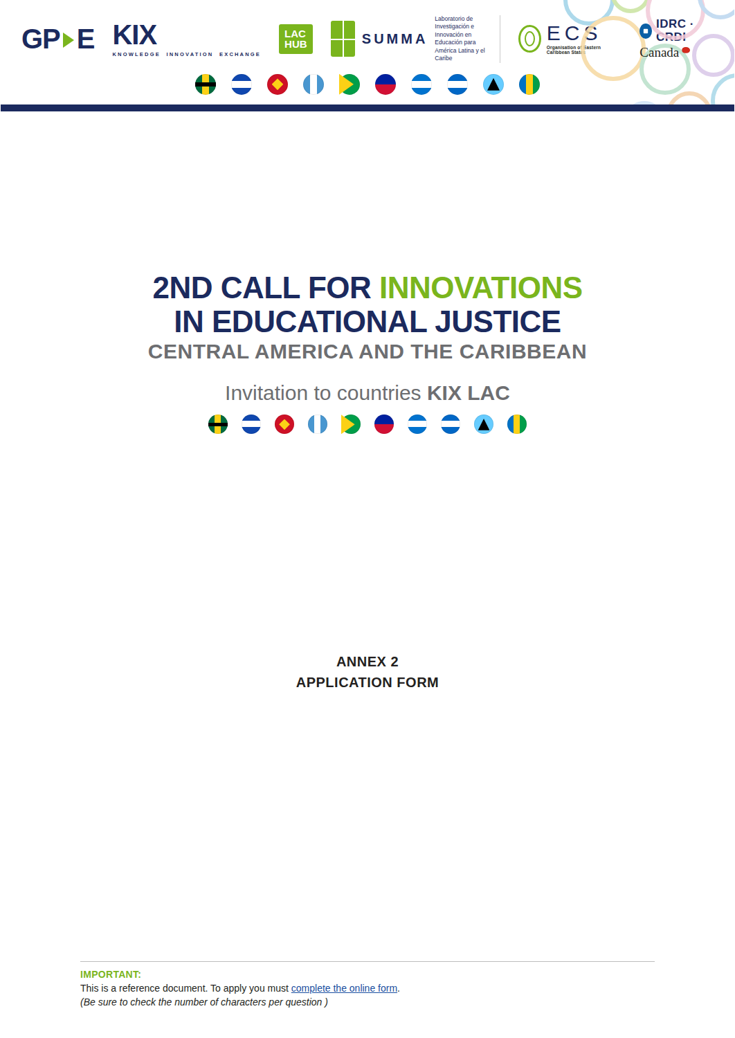GP E
KIX
KNOWLEDGE INNOVATION EXCHANGE
LAC
HUB
SUMMA
Laboratorio de Investigación e
Innovación en Educación para
América Latina y el Caribe
ECS
Organisation of Eastern Caribbean States
IDRC · CRDI
Canada
2ND CALL FOR INNOVATIONS
IN EDUCATIONAL JUSTICE
CENTRAL AMERICA AND THE CARIBBEAN
Invitation to countries KIX LAC
ANNEX 2
APPLICATION FORM
IMPORTANT:
This is a reference document. To apply you must complete the online form.
(Be sure to check the number of characters per question )